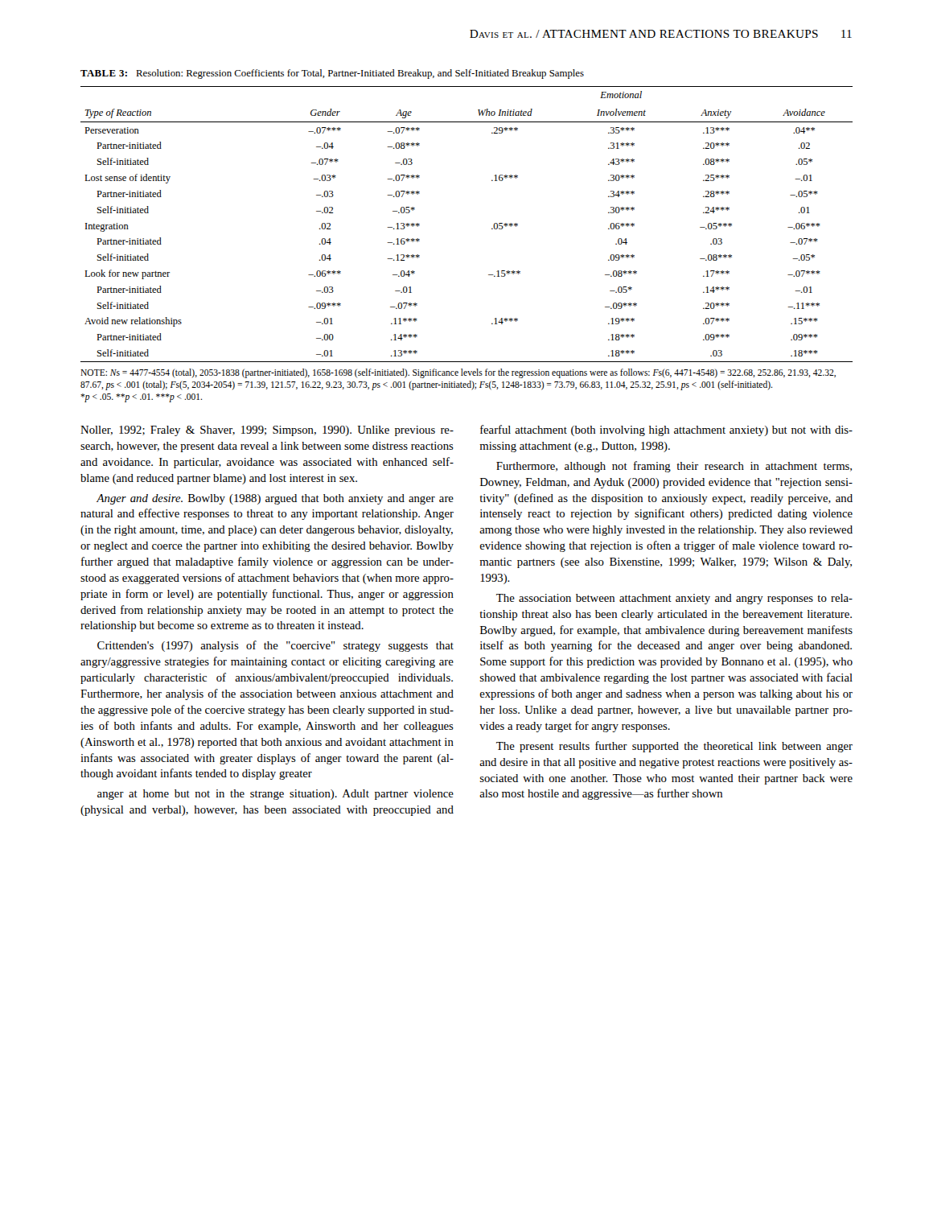Davis et al. / ATTACHMENT AND REACTIONS TO BREAKUPS 11
TABLE 3: Resolution: Regression Coefficients for Total, Partner-Initiated Breakup, and Self-Initiated Breakup Samples
| Type of Reaction | Gender | Age | Who Initiated | Emotional | Anxiety | Avoidance |
| --- | --- | --- | --- | --- | --- | --- |
| Involvement |
| Perseveration | –.07*** | –.07*** | .29*** | .35*** | .13*** | .04** |
| Partner-initiated | –.04 | –.08*** | | .31*** | .20*** | .02 |
| Self-initiated | –.07** | –.03 | | .43*** | .08*** | .05* |
| Lost sense of identity | –.03* | –.07*** | .16*** | .30*** | .25*** | –.01 |
| Partner-initiated | –.03 | –.07*** | | .34*** | .28*** | –.05** |
| Self-initiated | –.02 | –.05* | | .30*** | .24*** | .01 |
| Integration | .02 | –.13*** | .05*** | .06*** | –.05*** | –.06*** |
| Partner-initiated | .04 | –.16*** | | .04 | .03 | –.07** |
| Self-initiated | .04 | –.12*** | | .09*** | –.08*** | –.05* |
| Look for new partner | –.06*** | –.04* | –.15*** | –.08*** | .17*** | –.07*** |
| Partner-initiated | –.03 | –.01 | | –.05* | .14*** | –.01 |
| Self-initiated | –.09*** | –.07** | | –.09*** | .20*** | –.11*** |
| Avoid new relationships | –.01 | .11*** | .14*** | .19*** | .07*** | .15*** |
| Partner-initiated | –.00 | .14*** | | .18*** | .09*** | .09*** |
| Self-initiated | –.01 | .13*** | | .18*** | .03 | .18*** |
NOTE: Ns = 4477-4554 (total), 2053-1838 (partner-initiated), 1658-1698 (self-initiated). Significance levels for the regression equations were as follows: Fs(6, 4471-4548) = 322.68, 252.86, 21.93, 42.32, 87.67, ps < .001 (total); Fs(5, 2034-2054) = 71.39, 121.57, 16.22, 9.23, 30.73, ps < .001 (partner-initiated); Fs(5, 1248-1833) = 73.79, 66.83, 11.04, 25.32, 25.91, ps < .001 (self-initiated).
*p < .05. **p < .01. ***p < .001.
Noller, 1992; Fraley & Shaver, 1999; Simpson, 1990). Unlike previous research, however, the present data reveal a link between some distress reactions and avoidance. In particular, avoidance was associated with enhanced self-blame (and reduced partner blame) and lost interest in sex.
Anger and desire. Bowlby (1988) argued that both anxiety and anger are natural and effective responses to threat to any important relationship. Anger (in the right amount, time, and place) can deter dangerous behavior, disloyalty, or neglect and coerce the partner into exhibiting the desired behavior. Bowlby further argued that maladaptive family violence or aggression can be understood as exaggerated versions of attachment behaviors that (when more appropriate in form or level) are potentially functional. Thus, anger or aggression derived from relationship anxiety may be rooted in an attempt to protect the relationship but become so extreme as to threaten it instead.
Crittenden's (1997) analysis of the "coercive" strategy suggests that angry/aggressive strategies for maintaining contact or eliciting caregiving are particularly characteristic of anxious/ambivalent/preoccupied individuals. Furthermore, her analysis of the association between anxious attachment and the aggressive pole of the coercive strategy has been clearly supported in studies of both infants and adults. For example, Ainsworth and her colleagues (Ainsworth et al., 1978) reported that both anxious and avoidant attachment in infants was associated with greater displays of anger toward the parent (although avoidant infants tended to display greater
anger at home but not in the strange situation). Adult partner violence (physical and verbal), however, has been associated with preoccupied and fearful attachment (both involving high attachment anxiety) but not with dismissing attachment (e.g., Dutton, 1998).
Furthermore, although not framing their research in attachment terms, Downey, Feldman, and Ayduk (2000) provided evidence that "rejection sensitivity" (defined as the disposition to anxiously expect, readily perceive, and intensely react to rejection by significant others) predicted dating violence among those who were highly invested in the relationship. They also reviewed evidence showing that rejection is often a trigger of male violence toward romantic partners (see also Bixenstine, 1999; Walker, 1979; Wilson & Daly, 1993).
The association between attachment anxiety and angry responses to relationship threat also has been clearly articulated in the bereavement literature. Bowlby argued, for example, that ambivalence during bereavement manifests itself as both yearning for the deceased and anger over being abandoned. Some support for this prediction was provided by Bonnano et al. (1995), who showed that ambivalence regarding the lost partner was associated with facial expressions of both anger and sadness when a person was talking about his or her loss. Unlike a dead partner, however, a live but unavailable partner provides a ready target for angry responses.
The present results further supported the theoretical link between anger and desire in that all positive and negative protest reactions were positively associated with one another. Those who most wanted their partner back were also most hostile and aggressive—as further shown